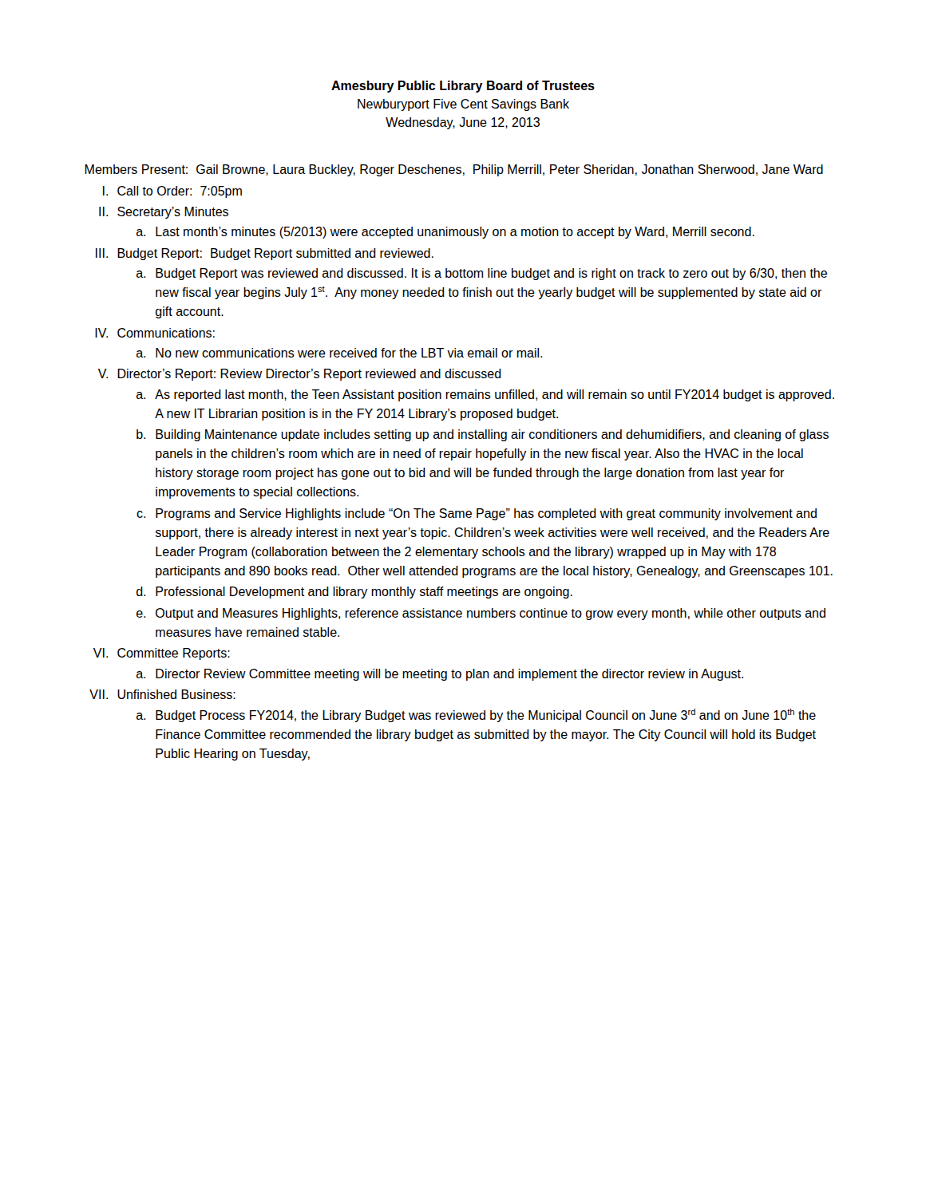Amesbury Public Library Board of Trustees
Newburyport Five Cent Savings Bank
Wednesday, June 12, 2013
Members Present: Gail Browne, Laura Buckley, Roger Deschenes, Philip Merrill, Peter Sheridan, Jonathan Sherwood, Jane Ward
Call to Order: 7:05pm
Secretary’s Minutes
Last month’s minutes (5/2013) were accepted unanimously on a motion to accept by Ward, Merrill second.
Budget Report: Budget Report submitted and reviewed.
Budget Report was reviewed and discussed. It is a bottom line budget and is right on track to zero out by 6/30, then the new fiscal year begins July 1st. Any money needed to finish out the yearly budget will be supplemented by state aid or gift account.
Communications:
No new communications were received for the LBT via email or mail.
Director’s Report: Review Director’s Report reviewed and discussed
As reported last month, the Teen Assistant position remains unfilled, and will remain so until FY2014 budget is approved. A new IT Librarian position is in the FY 2014 Library’s proposed budget.
Building Maintenance update includes setting up and installing air conditioners and dehumidifiers, and cleaning of glass panels in the children’s room which are in need of repair hopefully in the new fiscal year. Also the HVAC in the local history storage room project has gone out to bid and will be funded through the large donation from last year for improvements to special collections.
Programs and Service Highlights include “On The Same Page” has completed with great community involvement and support, there is already interest in next year’s topic. Children’s week activities were well received, and the Readers Are Leader Program (collaboration between the 2 elementary schools and the library) wrapped up in May with 178 participants and 890 books read. Other well attended programs are the local history, Genealogy, and Greenscapes 101.
Professional Development and library monthly staff meetings are ongoing.
Output and Measures Highlights, reference assistance numbers continue to grow every month, while other outputs and measures have remained stable.
Committee Reports:
Director Review Committee meeting will be meeting to plan and implement the director review in August.
Unfinished Business:
Budget Process FY2014, the Library Budget was reviewed by the Municipal Council on June 3rd and on June 10th the Finance Committee recommended the library budget as submitted by the mayor. The City Council will hold its Budget Public Hearing on Tuesday,